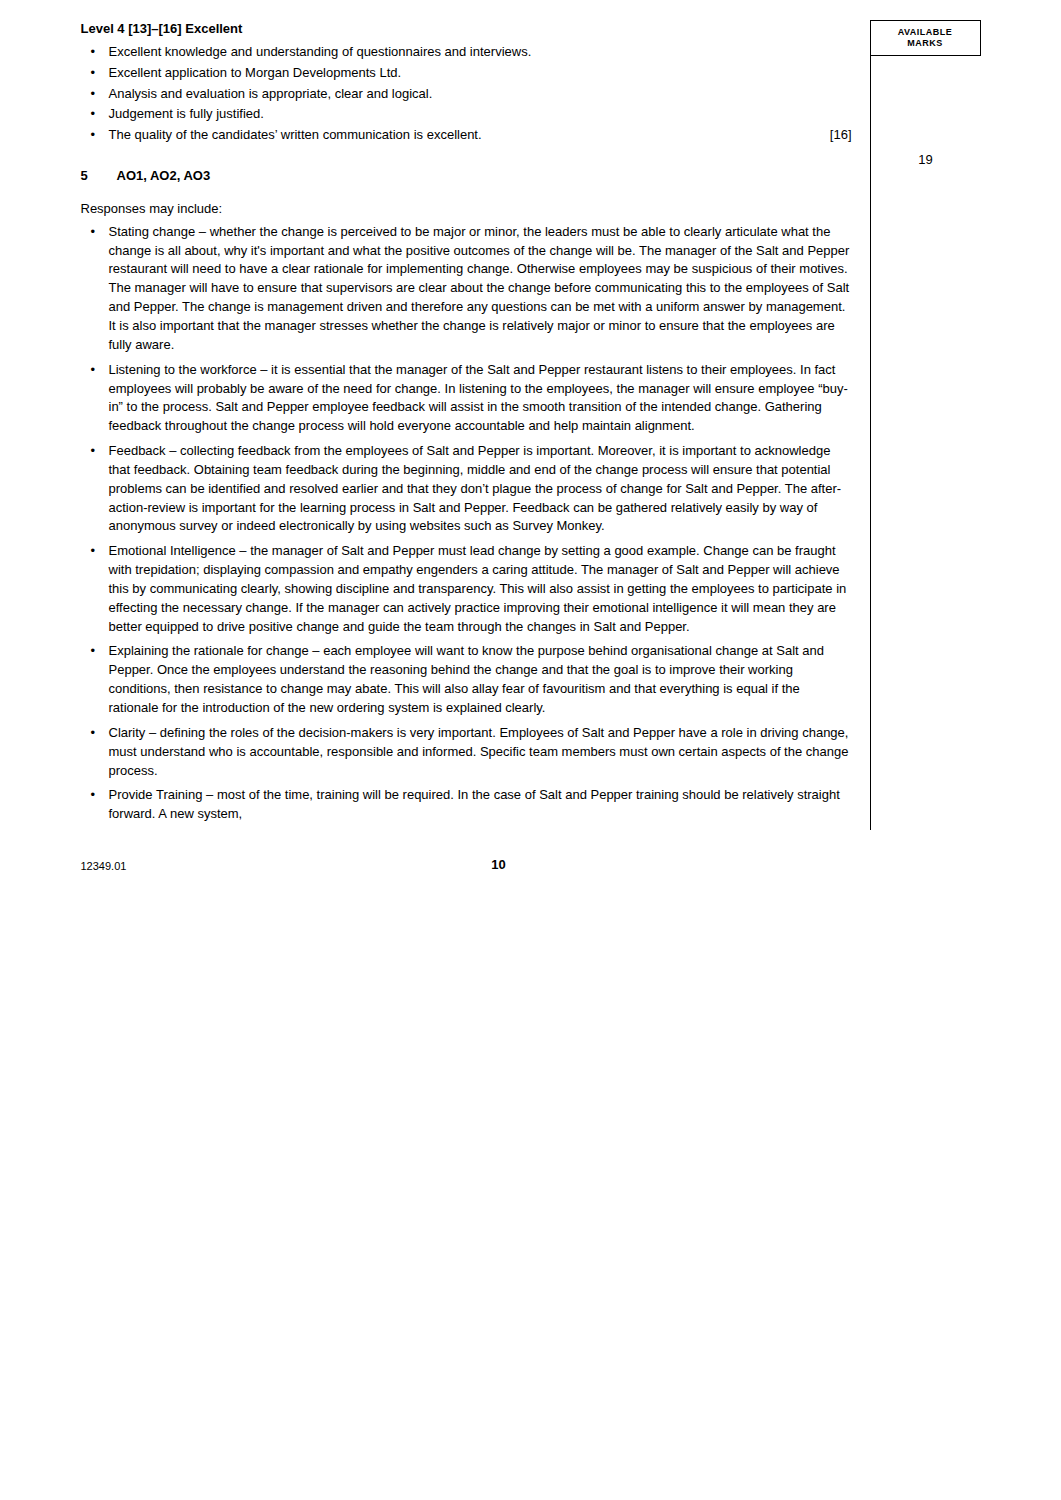Level 4 [13]–[16] Excellent
Excellent knowledge and understanding of questionnaires and interviews.
Excellent application to Morgan Developments Ltd.
Analysis and evaluation is appropriate, clear and logical.
Judgement is fully justified.
The quality of the candidates’ written communication is excellent. [16]
5 AO1, AO2, AO3
Responses may include:
Stating change – whether the change is perceived to be major or minor, the leaders must be able to clearly articulate what the change is all about, why it's important and what the positive outcomes of the change will be. The manager of the Salt and Pepper restaurant will need to have a clear rationale for implementing change. Otherwise employees may be suspicious of their motives. The manager will have to ensure that supervisors are clear about the change before communicating this to the employees of Salt and Pepper. The change is management driven and therefore any questions can be met with a uniform answer by management. It is also important that the manager stresses whether the change is relatively major or minor to ensure that the employees are fully aware.
Listening to the workforce – it is essential that the manager of the Salt and Pepper restaurant listens to their employees. In fact employees will probably be aware of the need for change. In listening to the employees, the manager will ensure employee “buy-in” to the process. Salt and Pepper employee feedback will assist in the smooth transition of the intended change. Gathering feedback throughout the change process will hold everyone accountable and help maintain alignment.
Feedback – collecting feedback from the employees of Salt and Pepper is important. Moreover, it is important to acknowledge that feedback. Obtaining team feedback during the beginning, middle and end of the change process will ensure that potential problems can be identified and resolved earlier and that they don’t plague the process of change for Salt and Pepper. The after-action-review is important for the learning process in Salt and Pepper. Feedback can be gathered relatively easily by way of anonymous survey or indeed electronically by using websites such as Survey Monkey.
Emotional Intelligence – the manager of Salt and Pepper must lead change by setting a good example. Change can be fraught with trepidation; displaying compassion and empathy engenders a caring attitude. The manager of Salt and Pepper will achieve this by communicating clearly, showing discipline and transparency. This will also assist in getting the employees to participate in effecting the necessary change. If the manager can actively practice improving their emotional intelligence it will mean they are better equipped to drive positive change and guide the team through the changes in Salt and Pepper.
Explaining the rationale for change – each employee will want to know the purpose behind organisational change at Salt and Pepper. Once the employees understand the reasoning behind the change and that the goal is to improve their working conditions, then resistance to change may abate. This will also allay fear of favouritism and that everything is equal if the rationale for the introduction of the new ordering system is explained clearly.
Clarity – defining the roles of the decision-makers is very important. Employees of Salt and Pepper have a role in driving change, must understand who is accountable, responsible and informed. Specific team members must own certain aspects of the change process.
Provide Training – most of the time, training will be required. In the case of Salt and Pepper training should be relatively straight forward. A new system,
AVAILABLE
MARKS
19
12349.01
10